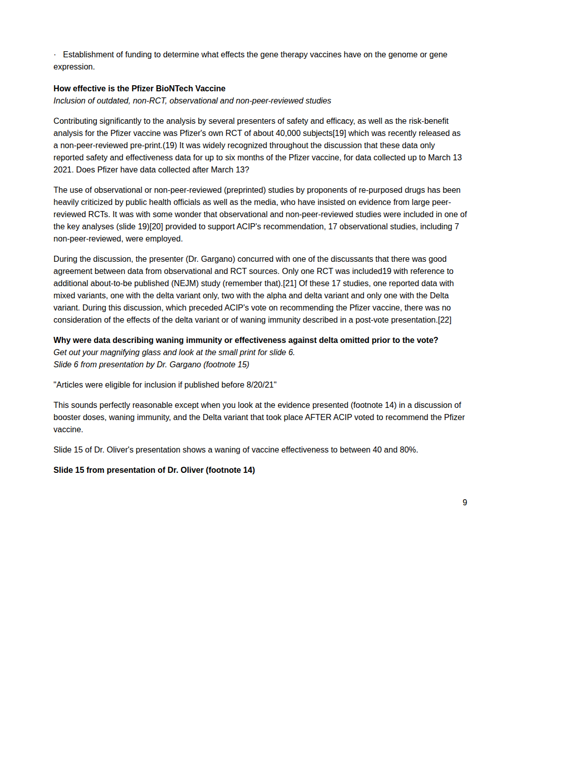· Establishment of funding to determine what effects the gene therapy vaccines have on the genome or gene expression.
How effective is the Pfizer BioNTech Vaccine
Inclusion of outdated, non-RCT, observational and non-peer-reviewed studies
Contributing significantly to the analysis by several presenters of safety and efficacy, as well as the risk-benefit analysis for the Pfizer vaccine was Pfizer's own RCT of about 40,000 subjects[19] which was recently released as a non-peer-reviewed pre-print.(19) It was widely recognized throughout the discussion that these data only reported safety and effectiveness data for up to six months of the Pfizer vaccine, for data collected up to March 13 2021. Does Pfizer have data collected after March 13?
The use of observational or non-peer-reviewed (preprinted) studies by proponents of re-purposed drugs has been heavily criticized by public health officials as well as the media, who have insisted on evidence from large peer-reviewed RCTs. It was with some wonder that observational and non-peer-reviewed studies were included in one of the key analyses (slide 19)[20] provided to support ACIP's recommendation, 17 observational studies, including 7 non-peer-reviewed, were employed.
During the discussion, the presenter (Dr. Gargano) concurred with one of the discussants that there was good agreement between data from observational and RCT sources. Only one RCT was included19 with reference to additional about-to-be published (NEJM) study (remember that).[21] Of these 17 studies, one reported data with mixed variants, one with the delta variant only, two with the alpha and delta variant and only one with the Delta variant. During this discussion, which preceded ACIP's vote on recommending the Pfizer vaccine, there was no consideration of the effects of the delta variant or of waning immunity described in a post-vote presentation.[22]
Why were data describing waning immunity or effectiveness against delta omitted prior to the vote?
Get out your magnifying glass and look at the small print for slide 6.
Slide 6 from presentation by Dr. Gargano (footnote 15)
"Articles were eligible for inclusion if published before 8/20/21"
This sounds perfectly reasonable except when you look at the evidence presented (footnote 14) in a discussion of booster doses, waning immunity, and the Delta variant that took place AFTER ACIP voted to recommend the Pfizer vaccine.
Slide 15 of Dr. Oliver's presentation shows a waning of vaccine effectiveness to between 40 and 80%.
Slide 15 from presentation of Dr. Oliver (footnote 14)
9